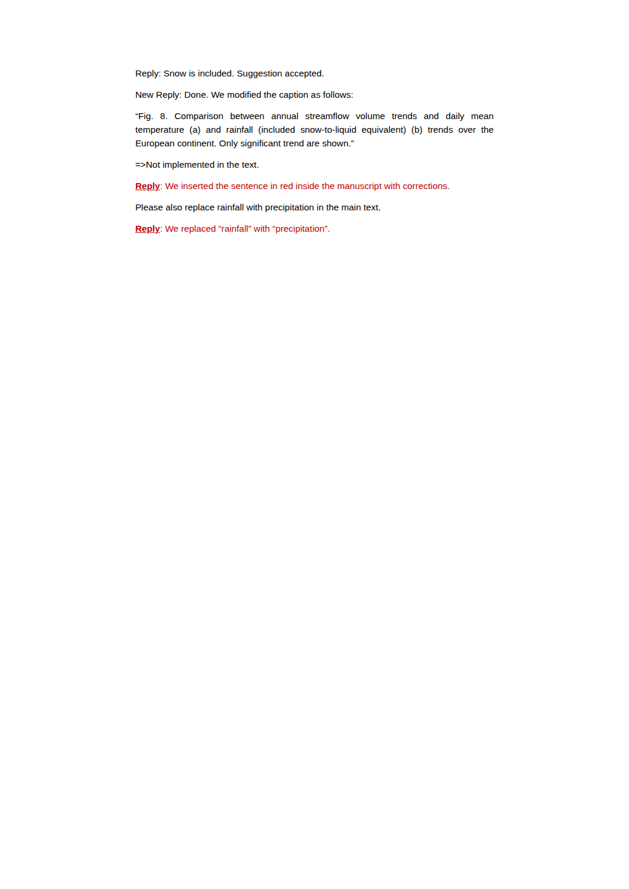Reply: Snow is included. Suggestion accepted.
New Reply: Done. We modified the caption as follows:
“Fig. 8. Comparison between annual streamflow volume trends and daily mean temperature (a) and rainfall (included snow-to-liquid equivalent) (b) trends over the European continent. Only significant trend are shown.”
=>Not implemented in the text.
Reply: We inserted the sentence in red inside the manuscript with corrections.
Please also replace rainfall with precipitation in the main text.
Reply: We replaced “rainfall” with “precipitation”.